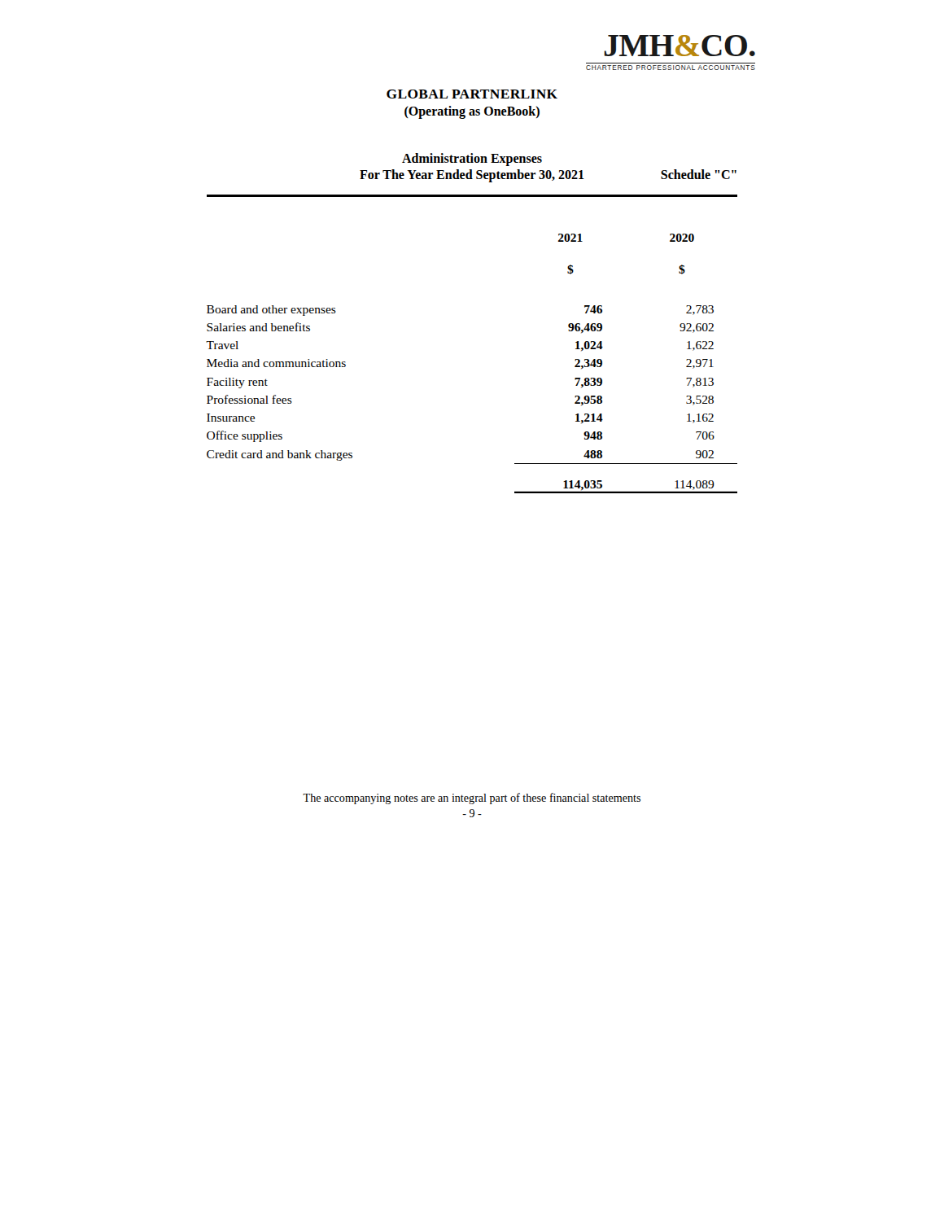JMH&CO.
CHARTERED PROFESSIONAL ACCOUNTANTS
GLOBAL PARTNERLINK
(Operating as OneBook)
Administration Expenses
For The Year Ended September 30, 2021
Schedule "C"
| | 2021 | 2020 |
| --- | --- | --- |
| | $ | $ |
| Board and other expenses | 746 | 2,783 |
| Salaries and benefits | 96,469 | 92,602 |
| Travel | 1,024 | 1,622 |
| Media and communications | 2,349 | 2,971 |
| Facility rent | 7,839 | 7,813 |
| Professional fees | 2,958 | 3,528 |
| Insurance | 1,214 | 1,162 |
| Office supplies | 948 | 706 |
| Credit card and bank charges | 488 | 902 |
| | 114,035 | 114,089 |
The accompanying notes are an integral part of these financial statements
- 9 -